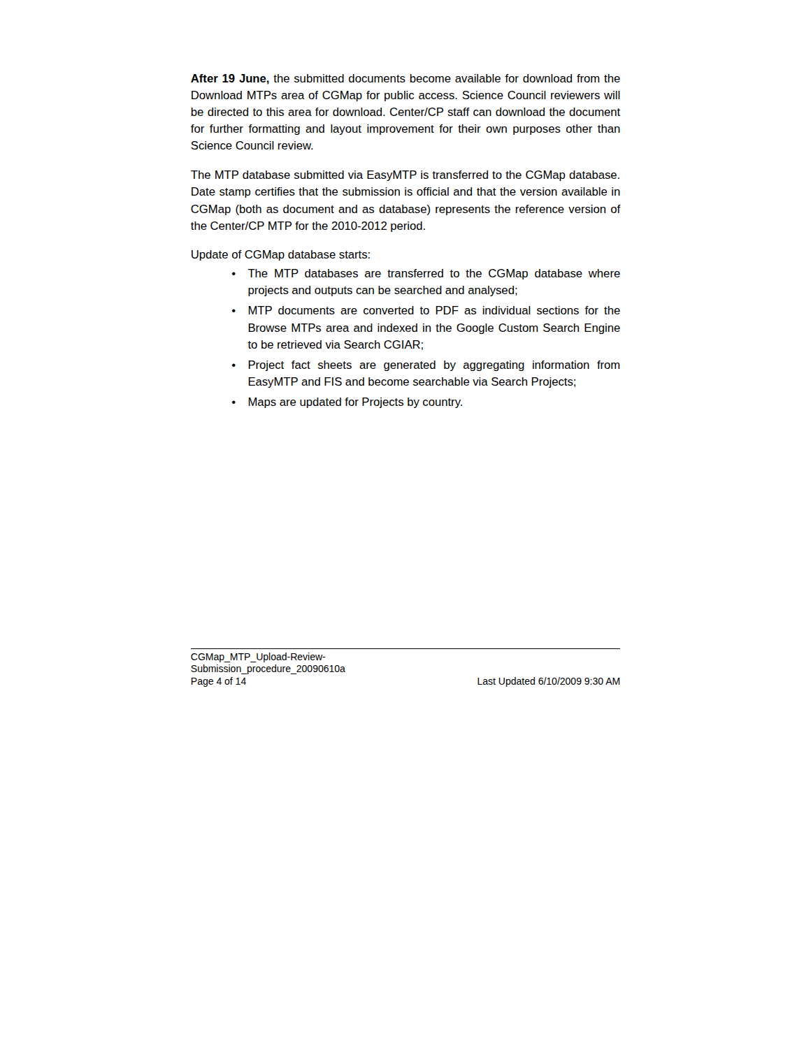After 19 June, the submitted documents become available for download from the Download MTPs area of CGMap for public access. Science Council reviewers will be directed to this area for download. Center/CP staff can download the document for further formatting and layout improvement for their own purposes other than Science Council review.
The MTP database submitted via EasyMTP is transferred to the CGMap database. Date stamp certifies that the submission is official and that the version available in CGMap (both as document and as database) represents the reference version of the Center/CP MTP for the 2010-2012 period.
Update of CGMap database starts:
The MTP databases are transferred to the CGMap database where projects and outputs can be searched and analysed;
MTP documents are converted to PDF as individual sections for the Browse MTPs area and indexed in the Google Custom Search Engine to be retrieved via Search CGIAR;
Project fact sheets are generated by aggregating information from EasyMTP and FIS and become searchable via Search Projects;
Maps are updated for Projects by country.
CGMap_MTP_Upload-Review-Submission_procedure_20090610a
Page 4 of 14
Last Updated 6/10/2009 9:30 AM